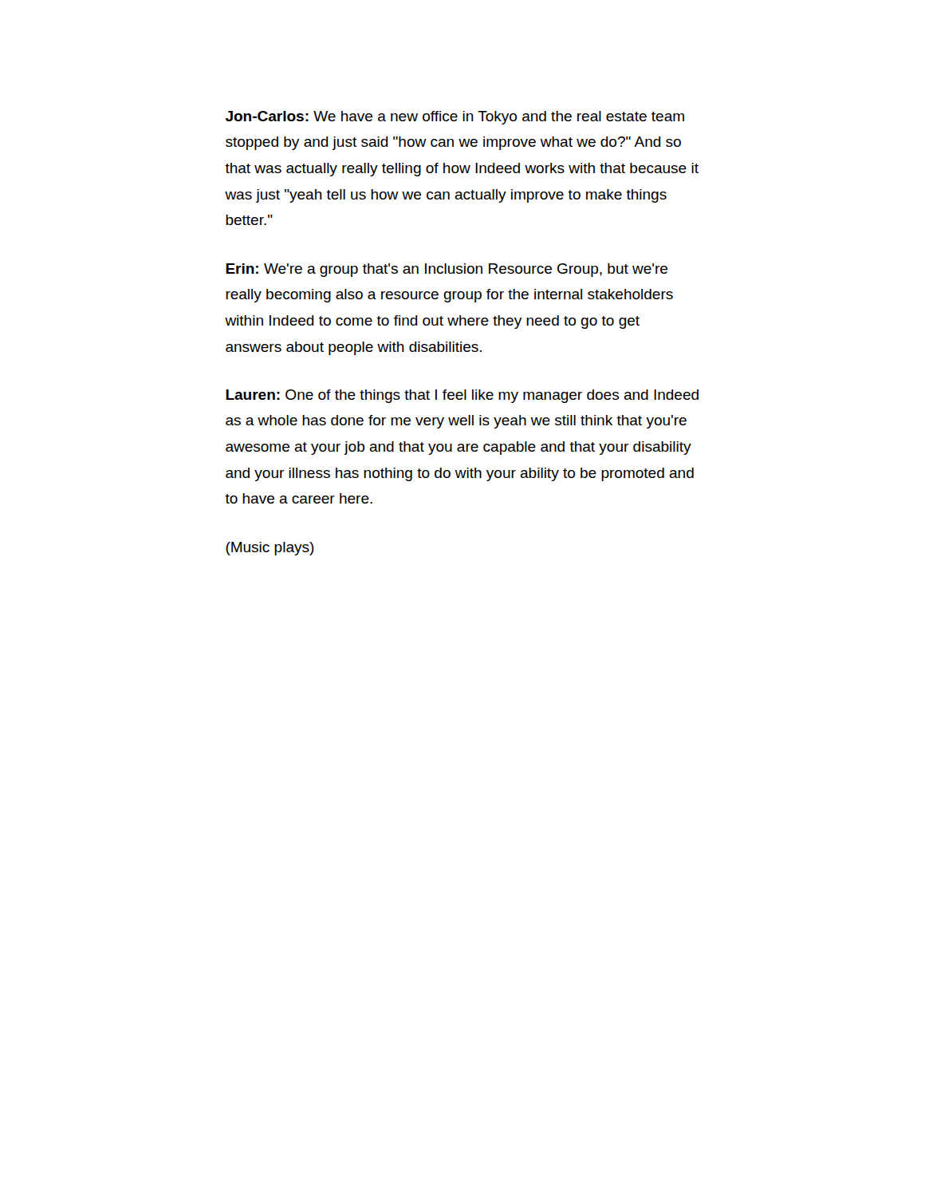Jon-Carlos: We have a new office in Tokyo and the real estate team stopped by and just said "how can we improve what we do?" And so that was actually really telling of how Indeed works with that because it was just "yeah tell us how we can actually improve to make things better."
Erin: We're a group that's an Inclusion Resource Group, but we're really becoming also a resource group for the internal stakeholders within Indeed to come to find out where they need to go to get answers about people with disabilities.
Lauren: One of the things that I feel like my manager does and Indeed as a whole has done for me very well is yeah we still think that you're awesome at your job and that you are capable and that your disability and your illness has nothing to do with your ability to be promoted and to have a career here.
(Music plays)